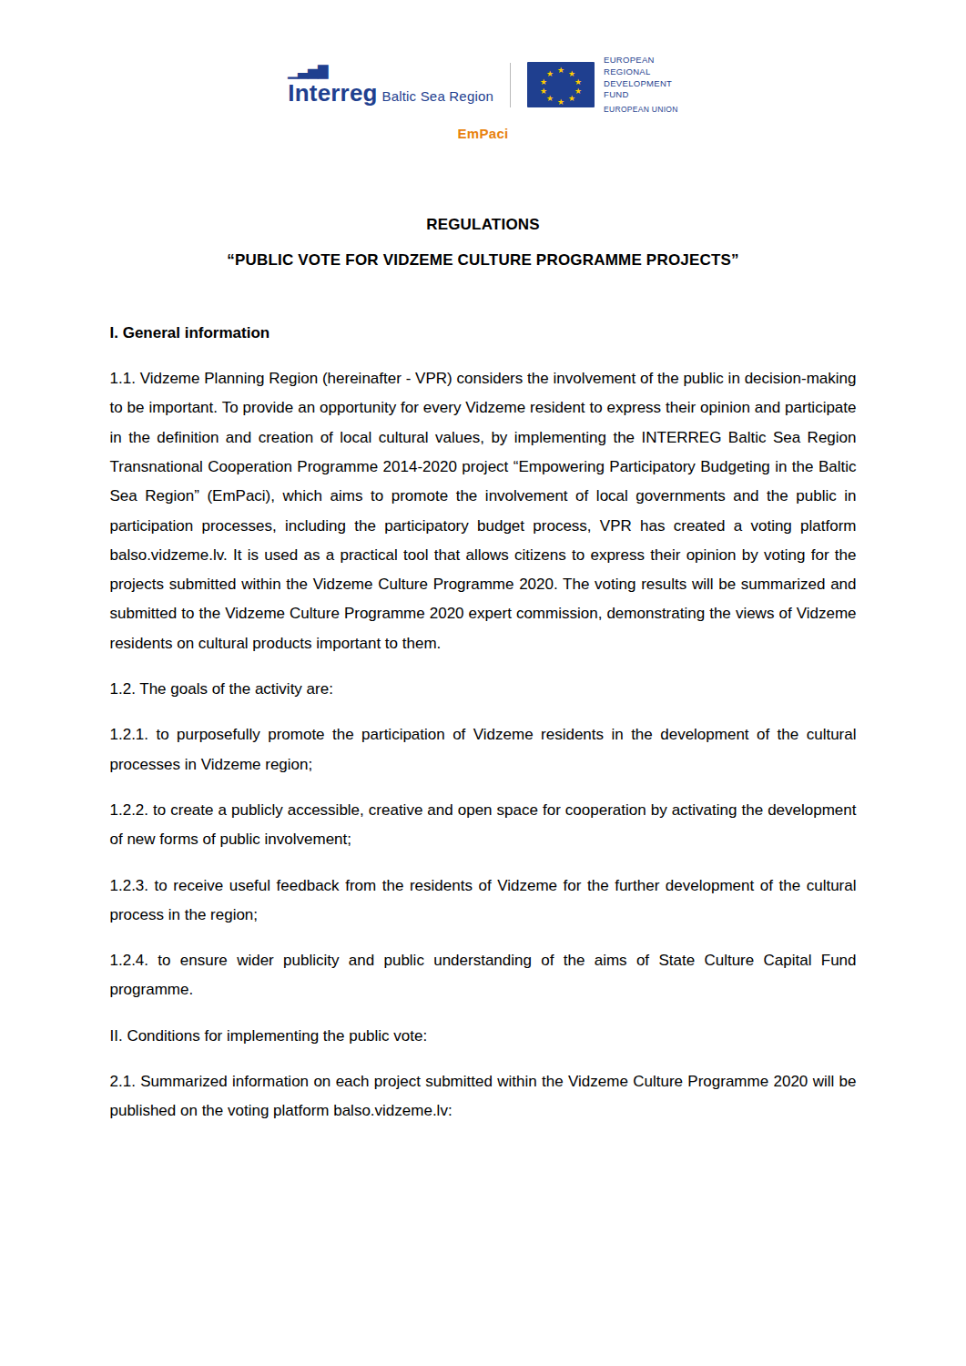▁▃▅▇ Interreg Baltic Sea Region
★ ★ ★ ★ ★ ★ ★ ★ ★ ★
EUROPEAN
REGIONAL
DEVELOPMENT
FUND EUROPEAN UNION
EmPaci
REGULATIONS
“PUBLIC VOTE FOR VIDZEME CULTURE PROGRAMME PROJECTS”
I. General information
1.1. Vidzeme Planning Region (hereinafter - VPR) considers the involvement of the public in decision-making to be important. To provide an opportunity for every Vidzeme resident to express their opinion and participate in the definition and creation of local cultural values, by implementing the INTERREG Baltic Sea Region Transnational Cooperation Programme 2014-2020 project “Empowering Participatory Budgeting in the Baltic Sea Region” (EmPaci), which aims to promote the involvement of local governments and the public in participation processes, including the participatory budget process, VPR has created a voting platform balso.vidzeme.lv. It is used as a practical tool that allows citizens to express their opinion by voting for the projects submitted within the Vidzeme Culture Programme 2020. The voting results will be summarized and submitted to the Vidzeme Culture Programme 2020 expert commission, demonstrating the views of Vidzeme residents on cultural products important to them.
1.2. The goals of the activity are:
1.2.1. to purposefully promote the participation of Vidzeme residents in the development of the cultural processes in Vidzeme region;
1.2.2. to create a publicly accessible, creative and open space for cooperation by activating the development of new forms of public involvement;
1.2.3. to receive useful feedback from the residents of Vidzeme for the further development of the cultural process in the region;
1.2.4. to ensure wider publicity and public understanding of the aims of State Culture Capital Fund programme.
II. Conditions for implementing the public vote:
2.1. Summarized information on each project submitted within the Vidzeme Culture Programme 2020 will be published on the voting platform balso.vidzeme.lv: